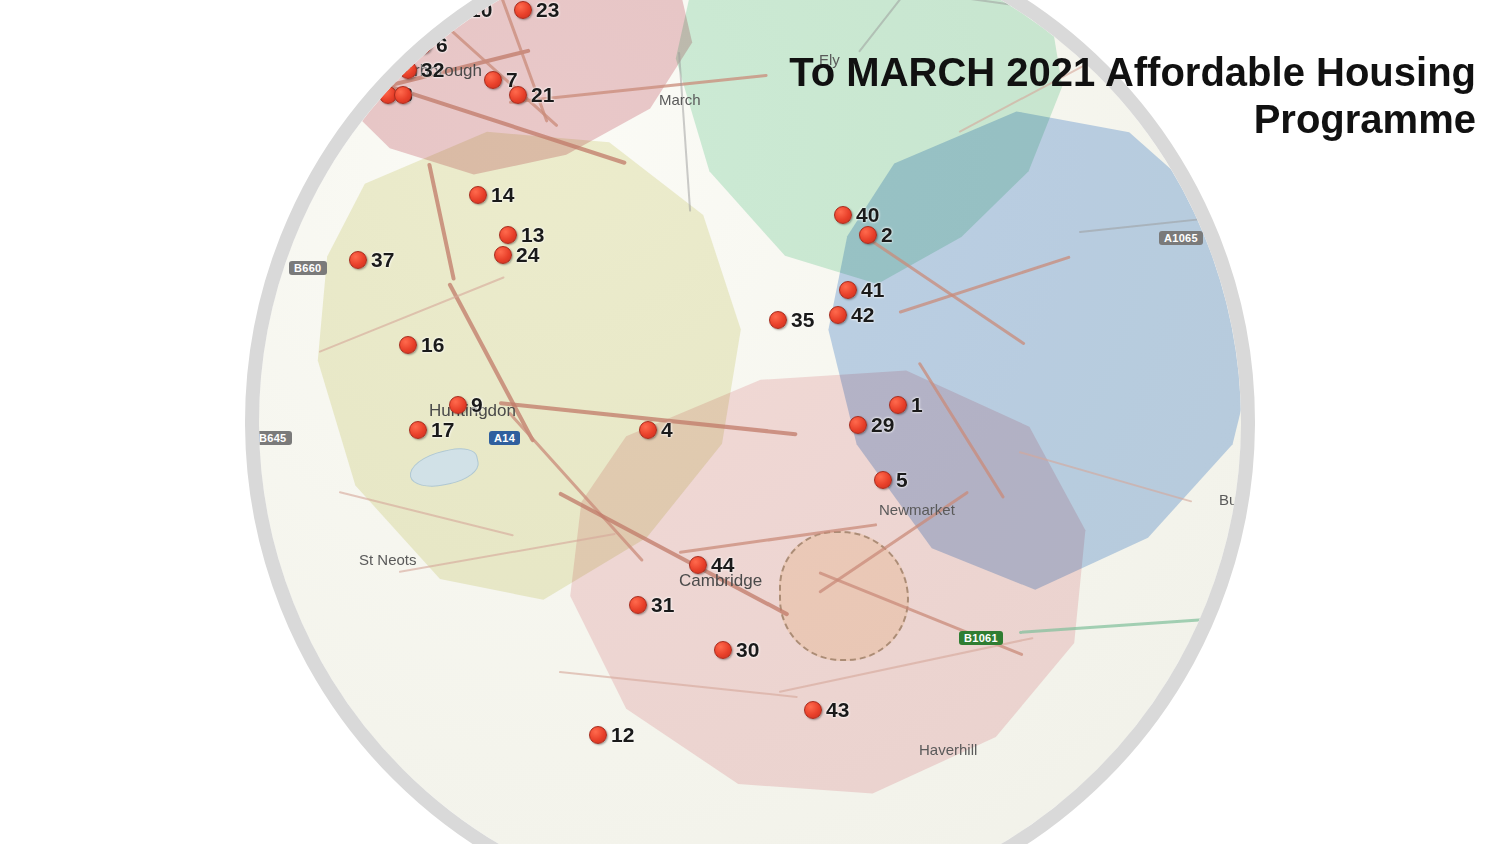To MARCH 2021 Affordable Housing
Programme
Peterborough March Huntingdon St Neots Cambridge Ely Newmarket Haverhill Bedford Bury St Edmunds Thetford B660 A14 B645 B1061 A1101 A1065
25
10
23
15
6
32
7
21
8
22
14
13
24
37
16
9
17
40
2
41
42
35
1
29
5
4
44
31
30
43
12
Numbered site markers shown on the map: 1, 2, 4, 5, 6, 7, 8, 9, 10, 12, 13, 14, 15, 16, 17, 21, 22, 23, 24, 25, 29, 30, 31, 32, 35, 37, 40, 41, 42, 43, 44. Places labelled: Peterborough, March, Huntingdon, St Neots, Cambridge, Ely, Newmarket, Haverhill, Bedford, Bury St Edmunds, Thetford. Road references labelled: B660, A14, B645, B1061, A1101, A1065.